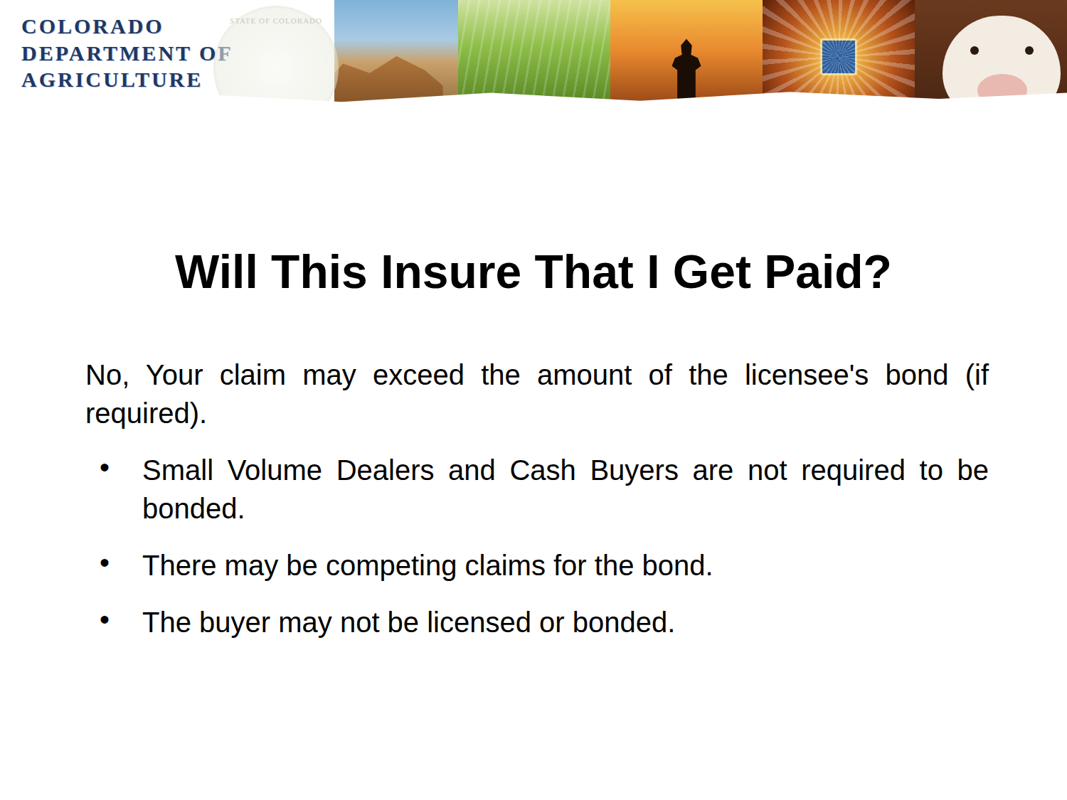COLORADO
DEPARTMENT OF
AGRICULTURE
Will This Insure That I Get Paid?
No, Your claim may exceed the amount of the licensee's bond (if required).
Small Volume Dealers and Cash Buyers are not required to be bonded.
There may be competing claims for the bond.
The buyer may not be licensed or bonded.